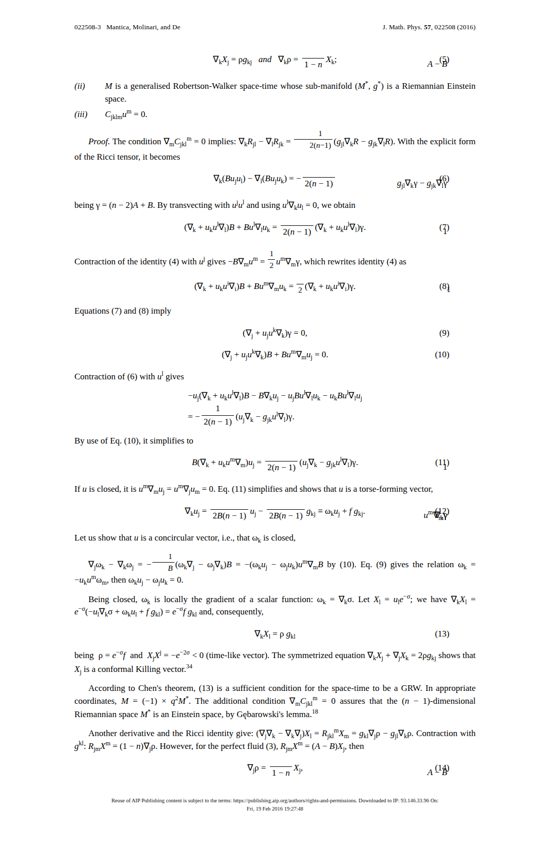022508-3 Mantica, Molinari, and De J. Math. Phys. 57, 022508 (2016)
∇kXj = ρgkj and ∇kρ = A − B 1 − n Xk;
(5)
(ii)
M is a generalised Robertson-Walker space-time whose sub-manifold (M*, g*) is a Riemannian Einstein space.
(iii)
Cjklmum = 0.
Proof. The condition ∇mCjklm = 0 implies: ∇kRjl − ∇lRjk = 12(n−1)(gjl∇kR − gjk∇lR). With the explicit form of the Ricci tensor, it becomes
∇k(Bujul) − ∇l(Bujuk) = −gjl∇kγ − gjk∇lγ 2(n − 1)
(6)
being γ = (n − 2)A + B. By transvecting with ujul and using ul∇kul = 0, we obtain
(∇k + ukul∇l)B + Bul∇luk = 12(n − 1)(∇k + ukul∇l)γ.
(7)
Contraction of the identity (4) with uj gives −B∇mum = 12 um∇mγ, which rewrites identity (4) as
(∇k + ukui∇i)B + Bum∇muk = 12(∇k + ukui∇i)γ.
(8)
Equations (7) and (8) imply
(∇j + ujuk∇k)γ = 0,
(9)
(∇j + ujuk∇k)B + Bum∇muj = 0.
(10)
Contraction of (6) with ul gives
−uj(∇k + ukul∇l)B − B∇kuj − ujBul∇luk − ukBul∇luj
= −12(n − 1)(uj∇k − gjkul∇l)γ.
By use of Eq. (10), it simplifies to
B(∇k + ukum∇m)uj = 12(n − 1)(uj∇k − gjkul∇l)γ.
(11)
If u is closed, it is um∇muj = um∇jum = 0. Eq. (11) simplifies and shows that u is a torse-forming vector,
∇kuj = ∇kγ 2B(n − 1) uj − um∇mγ 2B(n − 1) gkj ≡ ωkuj + f gkj.
(12)
Let us show that u is a concircular vector, i.e., that ωk is closed,
∇jωk − ∇kωj = −1 B(ωk∇j − ωj∇k)B = −(ωkuj − ωjuk)um∇mB by (10). Eq. (9) gives the relation ωk = −ukumωm, then ωkuj − ωjuk = 0.
Being closed, ωk is locally the gradient of a scalar function: ωk = ∇kσ. Let Xl = ule−σ; we have ∇kXl = e−σ(−ul∇kσ + ωkul + f gkl) = e−σf gkl and, consequently,
∇kXl = ρ gkl
(13)
being ρ = e−σf and XjXj = −e−2σ < 0 (time-like vector). The symmetrized equation ∇kXj + ∇jXk = 2ρgkj shows that Xj is a conformal Killing vector.34
According to Chen's theorem, (13) is a sufficient condition for the space-time to be a GRW. In appropriate coordinates, M = (−1) × q2M*. The additional condition ∇mCjklm = 0 assures that the (n − 1)-dimensional Riemannian space M* is an Einstein space, by Gębarowski's lemma.18
Another derivative and the Ricci identity give: (∇j∇k − ∇k∇j)Xl = RjklmXm = gkl∇jρ − gjl∇kρ. Contraction with gkl: RjmXm = (1 − n)∇jρ. However, for the perfect fluid (3), RjmXm = (A − B)Xj, then
∇jρ = A − B 1 − n Xj,
(14)
Reuse of AIP Publishing content is subject to the terms: https://publishing.aip.org/authors/rights-and-permissions. Downloaded to IP: 93.146.33.96 On:
Fri, 19 Feb 2016 19:27:48